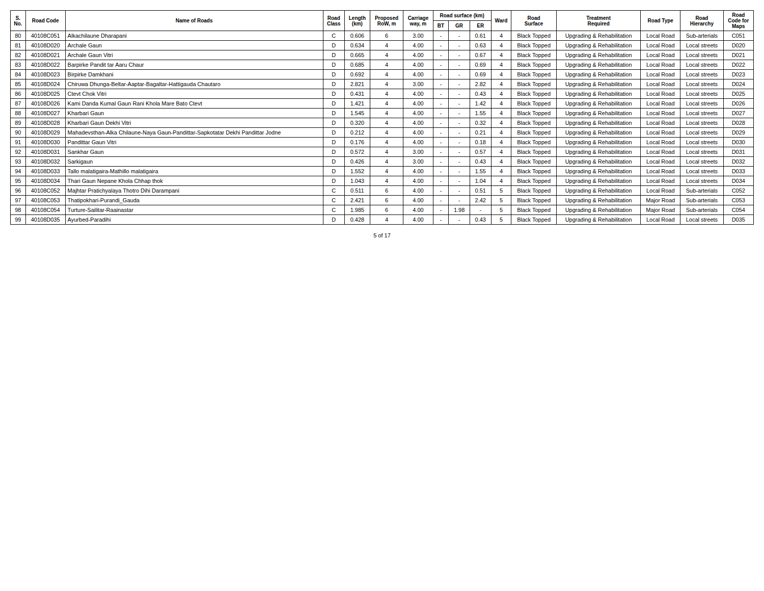| S. No. | Road Code | Name of Roads | Road Class | Length (km) | Proposed RoW, m | Carriage way, m | Road surface (km) | Ward | Road Surface | Treatment Required | Road Type | Road Hierarchy | Road Code for Maps |
| --- | --- | --- | --- | --- | --- | --- | --- | --- | --- | --- | --- | --- | --- |
| BT | GR | ER |
| 80 | 40108C051 | Alkachilaune Dharapani | C | 0.606 | 6 | 3.00 | - | - | 0.61 | 4 | Black Topped | Upgrading & Rehabilitation | Local Road | Sub-arterials | C051 |
| 81 | 40108D020 | Archale Gaun | D | 0.634 | 4 | 4.00 | - | - | 0.63 | 4 | Black Topped | Upgrading & Rehabilitation | Local Road | Local streets | D020 |
| 82 | 40108D021 | Archale Gaun Vitri | D | 0.665 | 4 | 4.00 | - | - | 0.67 | 4 | Black Topped | Upgrading & Rehabilitation | Local Road | Local streets | D021 |
| 83 | 40108D022 | Barpirke Pandit tar Aaru Chaur | D | 0.685 | 4 | 4.00 | - | - | 0.69 | 4 | Black Topped | Upgrading & Rehabilitation | Local Road | Local streets | D022 |
| 84 | 40108D023 | Birpirke Damkhani | D | 0.692 | 4 | 4.00 | - | - | 0.69 | 4 | Black Topped | Upgrading & Rehabilitation | Local Road | Local streets | D023 |
| 85 | 40108D024 | Chiruwa Dhunga-Beltar-Aaptar-Bagaltar-Hattigauda Chautaro | D | 2.821 | 4 | 3.00 | - | - | 2.82 | 4 | Black Topped | Upgrading & Rehabilitation | Local Road | Local streets | D024 |
| 86 | 40108D025 | Ctevt Chok Vitri | D | 0.431 | 4 | 4.00 | - | - | 0.43 | 4 | Black Topped | Upgrading & Rehabilitation | Local Road | Local streets | D025 |
| 87 | 40108D026 | Kami Danda Kumal Gaun Rani Khola Mare Bato Ctevt | D | 1.421 | 4 | 4.00 | - | - | 1.42 | 4 | Black Topped | Upgrading & Rehabilitation | Local Road | Local streets | D026 |
| 88 | 40108D027 | Kharbari Gaun | D | 1.545 | 4 | 4.00 | - | - | 1.55 | 4 | Black Topped | Upgrading & Rehabilitation | Local Road | Local streets | D027 |
| 89 | 40108D028 | Kharbari Gaun Dekhi Vitri | D | 0.320 | 4 | 4.00 | - | - | 0.32 | 4 | Black Topped | Upgrading & Rehabilitation | Local Road | Local streets | D028 |
| 90 | 40108D029 | Mahadevsthan-Alka Chilaune-Naya Gaun-Pandittar-Sapkotatar Dekhi Pandittar Jodne | D | 0.212 | 4 | 4.00 | - | - | 0.21 | 4 | Black Topped | Upgrading & Rehabilitation | Local Road | Local streets | D029 |
| 91 | 40108D030 | Pandittar Gaun Vitri | D | 0.176 | 4 | 4.00 | - | - | 0.18 | 4 | Black Topped | Upgrading & Rehabilitation | Local Road | Local streets | D030 |
| 92 | 40108D031 | Sankhar Gaun | D | 0.572 | 4 | 3.00 | - | - | 0.57 | 4 | Black Topped | Upgrading & Rehabilitation | Local Road | Local streets | D031 |
| 93 | 40108D032 | Sarkigaun | D | 0.426 | 4 | 3.00 | - | - | 0.43 | 4 | Black Topped | Upgrading & Rehabilitation | Local Road | Local streets | D032 |
| 94 | 40108D033 | Tallo malatigaira-Mathillo malatigaira | D | 1.552 | 4 | 4.00 | - | - | 1.55 | 4 | Black Topped | Upgrading & Rehabilitation | Local Road | Local streets | D033 |
| 95 | 40108D034 | Thari Gaun Nepane Khola Chhap thok | D | 1.043 | 4 | 4.00 | - | - | 1.04 | 4 | Black Topped | Upgrading & Rehabilitation | Local Road | Local streets | D034 |
| 96 | 40108C052 | Majhtar Pratichyalaya Thotro Dihi Darampani | C | 0.511 | 6 | 4.00 | - | - | 0.51 | 5 | Black Topped | Upgrading & Rehabilitation | Local Road | Sub-arterials | C052 |
| 97 | 40108C053 | Thatipokhari-Purandi_Gauda | C | 2.421 | 6 | 4.00 | - | - | 2.42 | 5 | Black Topped | Upgrading & Rehabilitation | Major Road | Sub-arterials | C053 |
| 98 | 40108C054 | Turture-Sailitar-Raainastar | C | 1.985 | 6 | 4.00 | - | 1.98 | - | 5 | Black Topped | Upgrading & Rehabilitation | Major Road | Sub-arterials | C054 |
| 99 | 40108D035 | Ayurbed-Paradihi | D | 0.428 | 4 | 4.00 | - | - | 0.43 | 5 | Black Topped | Upgrading & Rehabilitation | Local Road | Local streets | D035 |
5 of 17